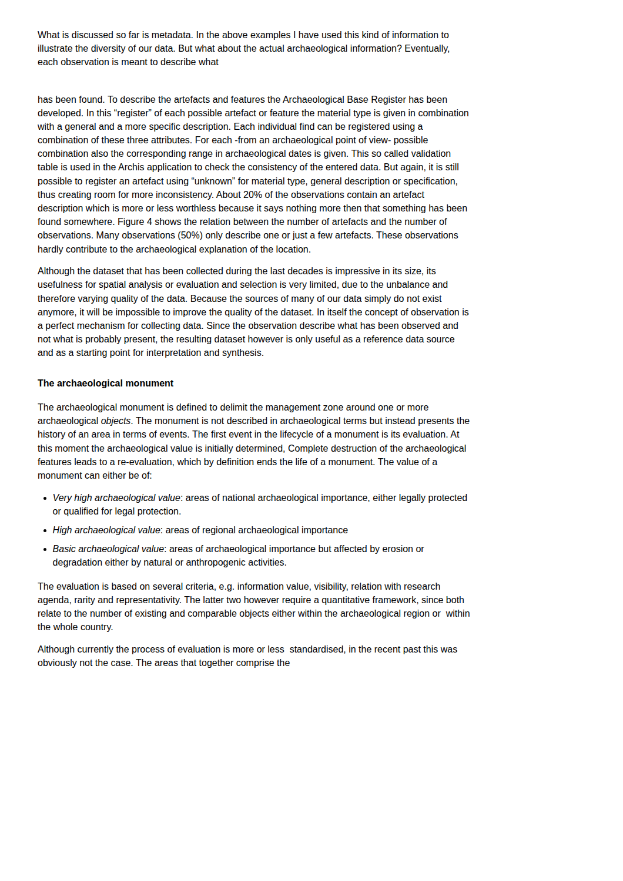What is discussed so far is metadata. In the above examples I have used this kind of information to illustrate the diversity of our data. But what about the actual archaeological information? Eventually, each observation is meant to describe what
has been found. To describe the artefacts and features the Archaeological Base Register has been developed. In this “register” of each possible artefact or feature the material type is given in combination with a general and a more specific description. Each individual find can be registered using a combination of these three attributes. For each -from an archaeological point of view- possible combination also the corresponding range in archaeological dates is given. This so called validation table is used in the Archis application to check the consistency of the entered data. But again, it is still possible to register an artefact using “unknown” for material type, general description or specification, thus creating room for more inconsistency. About 20% of the observations contain an artefact description which is more or less worthless because it says nothing more then that something has been found somewhere. Figure 4 shows the relation between the number of artefacts and the number of observations. Many observations (50%) only describe one or just a few artefacts. These observations hardly contribute to the archaeological explanation of the location.
Although the dataset that has been collected during the last decades is impressive in its size, its usefulness for spatial analysis or evaluation and selection is very limited, due to the unbalance and therefore varying quality of the data. Because the sources of many of our data simply do not exist anymore, it will be impossible to improve the quality of the dataset. In itself the concept of observation is a perfect mechanism for collecting data. Since the observation describe what has been observed and not what is probably present, the resulting dataset however is only useful as a reference data source and as a starting point for interpretation and synthesis.
The archaeological monument
The archaeological monument is defined to delimit the management zone around one or more archaeological objects. The monument is not described in archaeological terms but instead presents the history of an area in terms of events. The first event in the lifecycle of a monument is its evaluation. At this moment the archaeological value is initially determined, Complete destruction of the archaeological features leads to a re-evaluation, which by definition ends the life of a monument. The value of a monument can either be of:
Very high archaeological value: areas of national archaeological importance, either legally protected or qualified for legal protection.
High archaeological value: areas of regional archaeological importance
Basic archaeological value: areas of archaeological importance but affected by erosion or degradation either by natural or anthropogenic activities.
The evaluation is based on several criteria, e.g. information value, visibility, relation with research agenda, rarity and representativity. The latter two however require a quantitative framework, since both relate to the number of existing and comparable objects either within the archaeological region or within the whole country.
Although currently the process of evaluation is more or less standardised, in the recent past this was obviously not the case. The areas that together comprise the